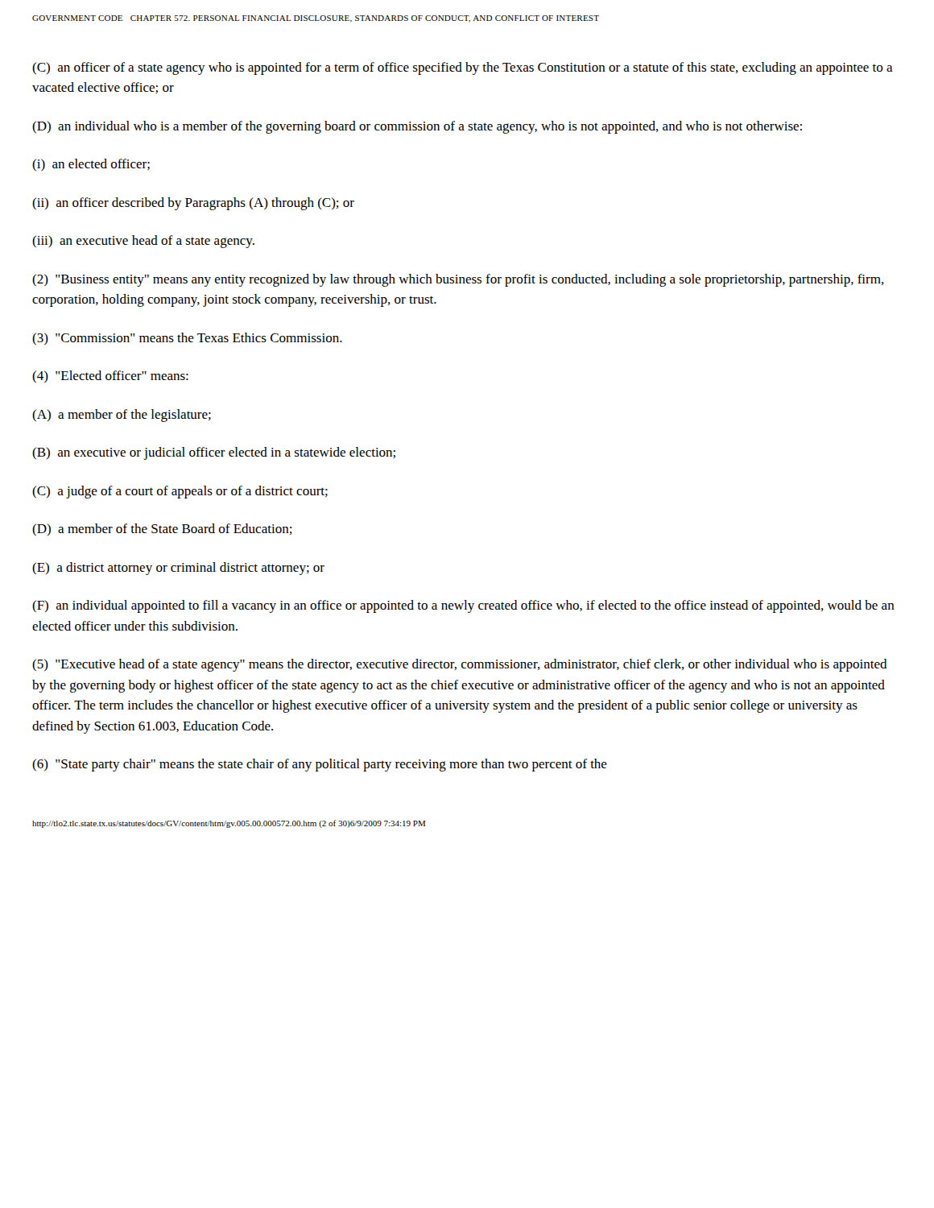GOVERNMENT CODE CHAPTER 572. PERSONAL FINANCIAL DISCLOSURE, STANDARDS OF CONDUCT, AND CONFLICT OF INTEREST
(C) an officer of a state agency who is appointed for a term of office specified by the Texas Constitution or a statute of this state, excluding an appointee to a vacated elective office; or
(D) an individual who is a member of the governing board or commission of a state agency, who is not appointed, and who is not otherwise:
(i) an elected officer;
(ii) an officer described by Paragraphs (A) through (C); or
(iii) an executive head of a state agency.
(2) "Business entity" means any entity recognized by law through which business for profit is conducted, including a sole proprietorship, partnership, firm, corporation, holding company, joint stock company, receivership, or trust.
(3) "Commission" means the Texas Ethics Commission.
(4) "Elected officer" means:
(A) a member of the legislature;
(B) an executive or judicial officer elected in a statewide election;
(C) a judge of a court of appeals or of a district court;
(D) a member of the State Board of Education;
(E) a district attorney or criminal district attorney; or
(F) an individual appointed to fill a vacancy in an office or appointed to a newly created office who, if elected to the office instead of appointed, would be an elected officer under this subdivision.
(5) "Executive head of a state agency" means the director, executive director, commissioner, administrator, chief clerk, or other individual who is appointed by the governing body or highest officer of the state agency to act as the chief executive or administrative officer of the agency and who is not an appointed officer. The term includes the chancellor or highest executive officer of a university system and the president of a public senior college or university as defined by Section 61.003, Education Code.
(6) "State party chair" means the state chair of any political party receiving more than two percent of the
http://tlo2.tlc.state.tx.us/statutes/docs/GV/content/htm/gv.005.00.000572.00.htm (2 of 30)6/9/2009 7:34:19 PM